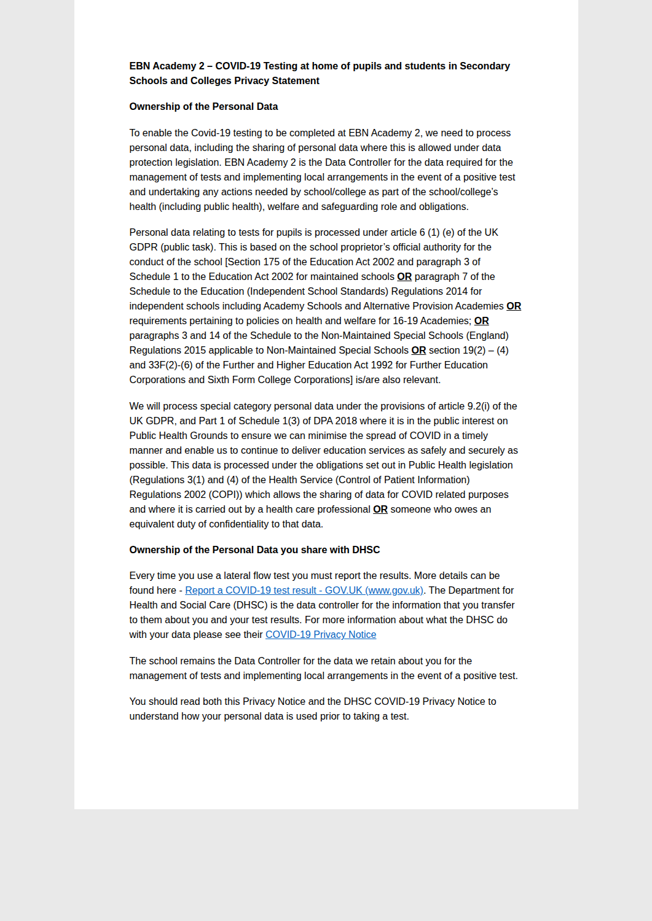EBN Academy 2 – COVID-19 Testing at home of pupils and students in Secondary Schools and Colleges Privacy Statement
Ownership of the Personal Data
To enable the Covid-19 testing to be completed at EBN Academy 2, we need to process personal data, including the sharing of personal data where this is allowed under data protection legislation. EBN Academy 2 is the Data Controller for the data required for the management of tests and implementing local arrangements in the event of a positive test and undertaking any actions needed by school/college as part of the school/college’s health (including public health), welfare and safeguarding role and obligations.
Personal data relating to tests for pupils is processed under article 6 (1) (e) of the UK GDPR (public task). This is based on the school proprietor’s official authority for the conduct of the school [Section 175 of the Education Act 2002 and paragraph 3 of Schedule 1 to the Education Act 2002 for maintained schools OR paragraph 7 of the Schedule to the Education (Independent School Standards) Regulations 2014 for independent schools including Academy Schools and Alternative Provision Academies OR requirements pertaining to policies on health and welfare for 16-19 Academies; OR paragraphs 3 and 14 of the Schedule to the Non-Maintained Special Schools (England) Regulations 2015 applicable to Non-Maintained Special Schools OR section 19(2) – (4) and 33F(2)-(6) of the Further and Higher Education Act 1992 for Further Education Corporations and Sixth Form College Corporations] is/are also relevant.
We will process special category personal data under the provisions of article 9.2(i) of the UK GDPR, and Part 1 of Schedule 1(3) of DPA 2018 where it is in the public interest on Public Health Grounds to ensure we can minimise the spread of COVID in a timely manner and enable us to continue to deliver education services as safely and securely as possible. This data is processed under the obligations set out in Public Health legislation (Regulations 3(1) and (4) of the Health Service (Control of Patient Information) Regulations 2002 (COPI)) which allows the sharing of data for COVID related purposes and where it is carried out by a health care professional OR someone who owes an equivalent duty of confidentiality to that data.
Ownership of the Personal Data you share with DHSC
Every time you use a lateral flow test you must report the results. More details can be found here - Report a COVID-19 test result - GOV.UK (www.gov.uk). The Department for Health and Social Care (DHSC) is the data controller for the information that you transfer to them about you and your test results. For more information about what the DHSC do with your data please see their COVID-19 Privacy Notice
The school remains the Data Controller for the data we retain about you for the management of tests and implementing local arrangements in the event of a positive test.
You should read both this Privacy Notice and the DHSC COVID-19 Privacy Notice to understand how your personal data is used prior to taking a test.